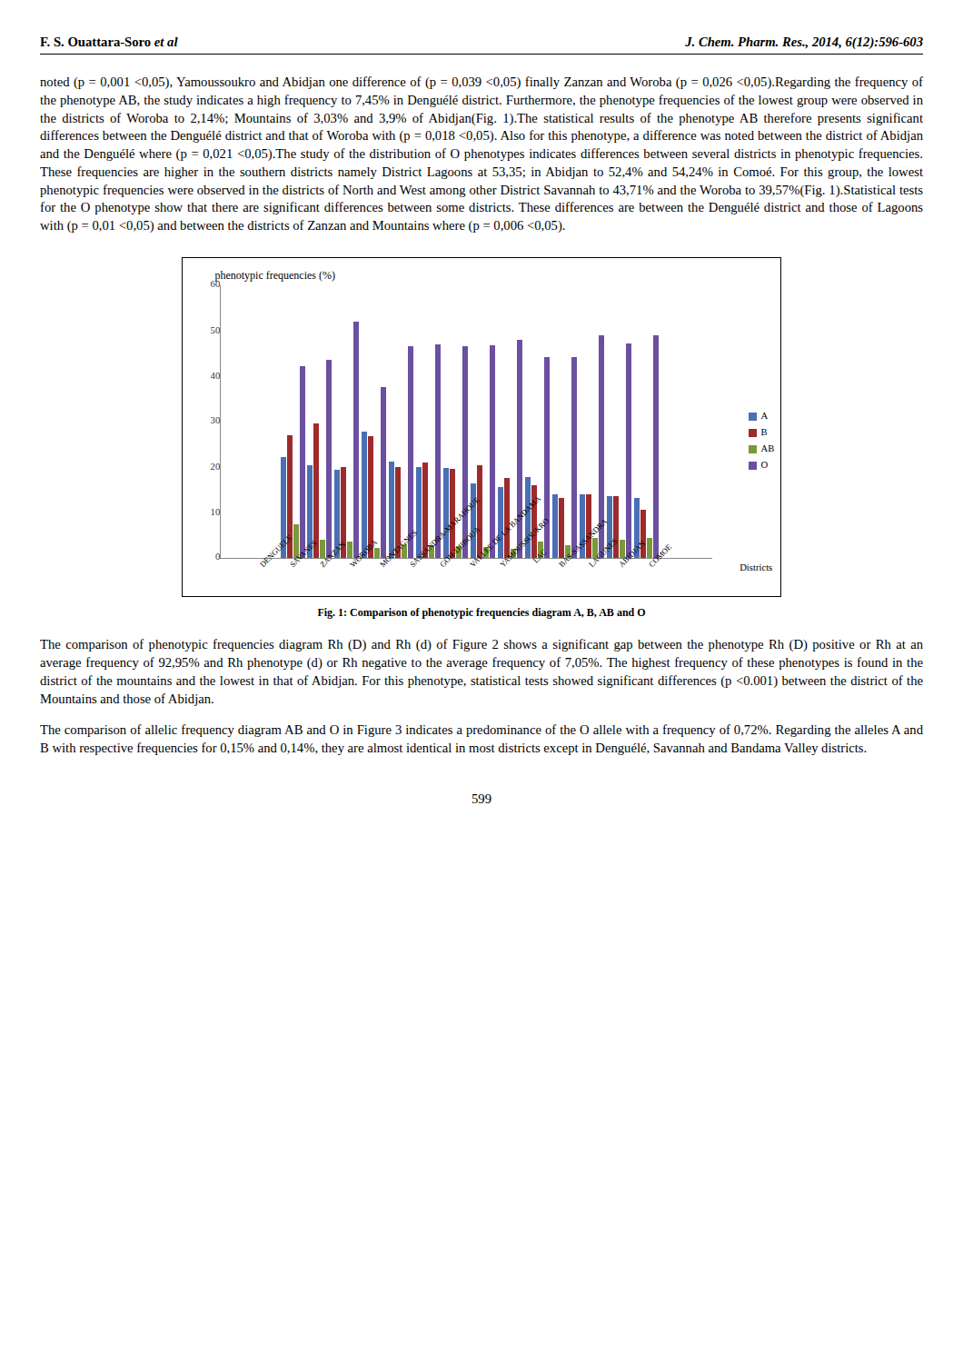F. S. Ouattara-Soro et al
J. Chem. Pharm. Res., 2014, 6(12):596-603
noted (p = 0,001 <0,05), Yamoussoukro and Abidjan one difference of (p = 0,039 <0,05) finally Zanzan and Woroba (p = 0,026 <0,05).Regarding the frequency of the phenotype AB, the study indicates a high frequency to 7,45% in Denguélé district. Furthermore, the phenotype frequencies of the lowest group were observed in the districts of Woroba to 2,14%; Mountains of 3,03% and 3,9% of Abidjan(Fig. 1).The statistical results of the phenotype AB therefore presents significant differences between the Denguélé district and that of Woroba with (p = 0,018 <0,05). Also for this phenotype, a difference was noted between the district of Abidjan and the Denguélé where (p = 0,021 <0,05).The study of the distribution of O phenotypes indicates differences between several districts in phenotypic frequencies. These frequencies are higher in the southern districts namely District Lagoons at 53,35; in Abidjan to 52,4% and 54,24% in Comoé. For this group, the lowest phenotypic frequencies were observed in the districts of North and West among other District Savannah to 43,71% and the Woroba to 39,57%(Fig. 1).Statistical tests for the O phenotype show that there are significant differences between some districts. These differences are between the Denguélé district and those of Lagoons with (p = 0,01 <0,05) and between the districts of Zanzan and Mountains where (p = 0,006 <0,05).
phenotypic frequencies (%)
60 50 40 30 20 10 0
DENGUELE SAVANES ZANZAN WOROBA MONTAGNES SASSANDRA-MARAHOUE GOH-DJIBOUA VALLEE DE LA BANDAMA YAMOUSSOUKRO LAC BAS-SASSANDRA LAGUNES ABIDJAN COMOE
A
B
AB
O
Districts
Fig. 1: Comparison of phenotypic frequencies diagram A, B, AB and O
The comparison of phenotypic frequencies diagram Rh (D) and Rh (d) of Figure 2 shows a significant gap between the phenotype Rh (D) positive or Rh at an average frequency of 92,95% and Rh phenotype (d) or Rh negative to the average frequency of 7,05%. The highest frequency of these phenotypes is found in the district of the mountains and the lowest in that of Abidjan. For this phenotype, statistical tests showed significant differences (p <0.001) between the district of the Mountains and those of Abidjan.
The comparison of allelic frequency diagram AB and O in Figure 3 indicates a predominance of the O allele with a frequency of 0,72%. Regarding the alleles A and B with respective frequencies for 0,15% and 0,14%, they are almost identical in most districts except in Denguélé, Savannah and Bandama Valley districts.
599